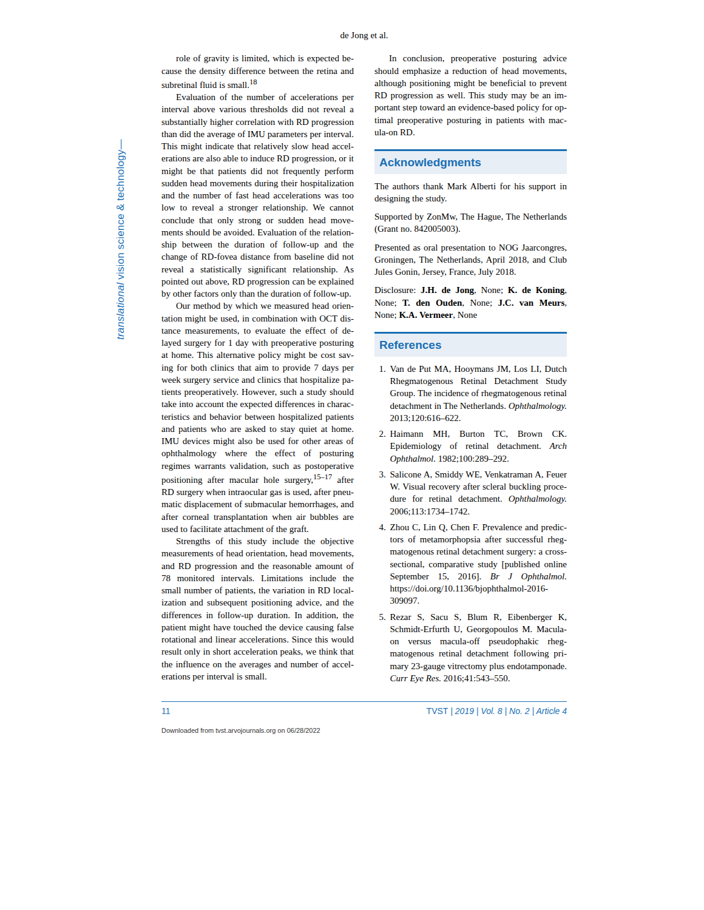translational vision science & technology—
de Jong et al.
role of gravity is limited, which is expected because the density difference between the retina and subretinal fluid is small.18
Evaluation of the number of accelerations per interval above various thresholds did not reveal a substantially higher correlation with RD progression than did the average of IMU parameters per interval. This might indicate that relatively slow head accelerations are also able to induce RD progression, or it might be that patients did not frequently perform sudden head movements during their hospitalization and the number of fast head accelerations was too low to reveal a stronger relationship. We cannot conclude that only strong or sudden head movements should be avoided. Evaluation of the relationship between the duration of follow-up and the change of RD-fovea distance from baseline did not reveal a statistically significant relationship. As pointed out above, RD progression can be explained by other factors only than the duration of follow-up.
Our method by which we measured head orientation might be used, in combination with OCT distance measurements, to evaluate the effect of delayed surgery for 1 day with preoperative posturing at home. This alternative policy might be cost saving for both clinics that aim to provide 7 days per week surgery service and clinics that hospitalize patients preoperatively. However, such a study should take into account the expected differences in characteristics and behavior between hospitalized patients and patients who are asked to stay quiet at home. IMU devices might also be used for other areas of ophthalmology where the effect of posturing regimes warrants validation, such as postoperative positioning after macular hole surgery,15–17 after RD surgery when intraocular gas is used, after pneumatic displacement of submacular hemorrhages, and after corneal transplantation when air bubbles are used to facilitate attachment of the graft.
Strengths of this study include the objective measurements of head orientation, head movements, and RD progression and the reasonable amount of 78 monitored intervals. Limitations include the small number of patients, the variation in RD localization and subsequent positioning advice, and the differences in follow-up duration. In addition, the patient might have touched the device causing false rotational and linear accelerations. Since this would result only in short acceleration peaks, we think that the influence on the averages and number of accelerations per interval is small.
In conclusion, preoperative posturing advice should emphasize a reduction of head movements, although positioning might be beneficial to prevent RD progression as well. This study may be an important step toward an evidence-based policy for optimal preoperative posturing in patients with macula-on RD.
Acknowledgments
The authors thank Mark Alberti for his support in designing the study.
Supported by ZonMw, The Hague, The Netherlands (Grant no. 842005003).
Presented as oral presentation to NOG Jaarcongres, Groningen, The Netherlands, April 2018, and Club Jules Gonin, Jersey, France, July 2018.
Disclosure: J.H. de Jong, None; K. de Koning, None; T. den Ouden, None; J.C. van Meurs, None; K.A. Vermeer, None
References
Van de Put MA, Hooymans JM, Los LI, Dutch Rhegmatogenous Retinal Detachment Study Group. The incidence of rhegmatogenous retinal detachment in The Netherlands. Ophthalmology. 2013;120:616–622.
Haimann MH, Burton TC, Brown CK. Epidemiology of retinal detachment. Arch Ophthalmol. 1982;100:289–292.
Salicone A, Smiddy WE, Venkatraman A, Feuer W. Visual recovery after scleral buckling procedure for retinal detachment. Ophthalmology. 2006;113:1734–1742.
Zhou C, Lin Q, Chen F. Prevalence and predictors of metamorphopsia after successful rhegmatogenous retinal detachment surgery: a cross-sectional, comparative study [published online September 15, 2016]. Br J Ophthalmol. https://doi.org/10.1136/bjophthalmol-2016-309097.
Rezar S, Sacu S, Blum R, Eibenberger K, Schmidt-Erfurth U, Georgopoulos M. Macula-on versus macula-off pseudophakic rhegmatogenous retinal detachment following primary 23-gauge vitrectomy plus endotamponade. Curr Eye Res. 2016;41:543–550.
11 TVST | 2019 | Vol. 8 | No. 2 | Article 4
Downloaded from tvst.arvojournals.org on 06/28/2022